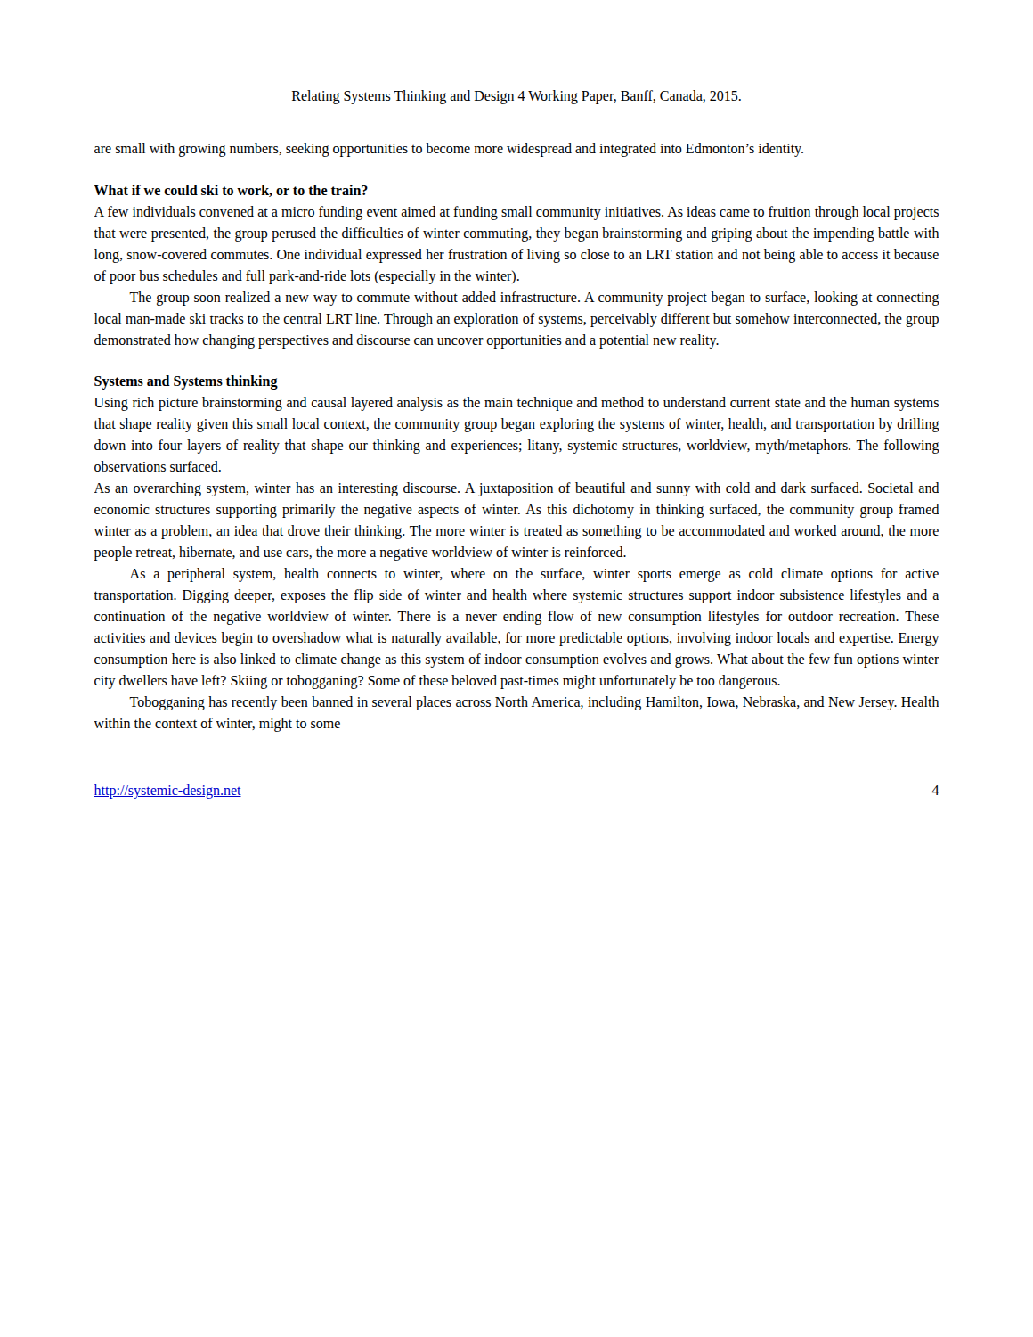Relating Systems Thinking and Design 4 Working Paper, Banff, Canada, 2015.
are small with growing numbers, seeking opportunities to become more widespread and integrated into Edmonton’s identity.
What if we could ski to work, or to the train?
A few individuals convened at a micro funding event aimed at funding small community initiatives. As ideas came to fruition through local projects that were presented, the group perused the difficulties of winter commuting, they began brainstorming and griping about the impending battle with long, snow-covered commutes. One individual expressed her frustration of living so close to an LRT station and not being able to access it because of poor bus schedules and full park-and-ride lots (especially in the winter).
The group soon realized a new way to commute without added infrastructure. A community project began to surface, looking at connecting local man-made ski tracks to the central LRT line. Through an exploration of systems, perceivably different but somehow interconnected, the group demonstrated how changing perspectives and discourse can uncover opportunities and a potential new reality.
Systems and Systems thinking
Using rich picture brainstorming and causal layered analysis as the main technique and method to understand current state and the human systems that shape reality given this small local context, the community group began exploring the systems of winter, health, and transportation by drilling down into four layers of reality that shape our thinking and experiences; litany, systemic structures, worldview, myth/metaphors. The following observations surfaced.
As an overarching system, winter has an interesting discourse. A juxtaposition of beautiful and sunny with cold and dark surfaced. Societal and economic structures supporting primarily the negative aspects of winter. As this dichotomy in thinking surfaced, the community group framed winter as a problem, an idea that drove their thinking. The more winter is treated as something to be accommodated and worked around, the more people retreat, hibernate, and use cars, the more a negative worldview of winter is reinforced.
As a peripheral system, health connects to winter, where on the surface, winter sports emerge as cold climate options for active transportation. Digging deeper, exposes the flip side of winter and health where systemic structures support indoor subsistence lifestyles and a continuation of the negative worldview of winter. There is a never ending flow of new consumption lifestyles for outdoor recreation. These activities and devices begin to overshadow what is naturally available, for more predictable options, involving indoor locals and expertise. Energy consumption here is also linked to climate change as this system of indoor consumption evolves and grows. What about the few fun options winter city dwellers have left? Skiing or tobogganing? Some of these beloved past-times might unfortunately be too dangerous.
Tobogganing has recently been banned in several places across North America, including Hamilton, Iowa, Nebraska, and New Jersey. Health within the context of winter, might to some
http://systemic-design.net 4